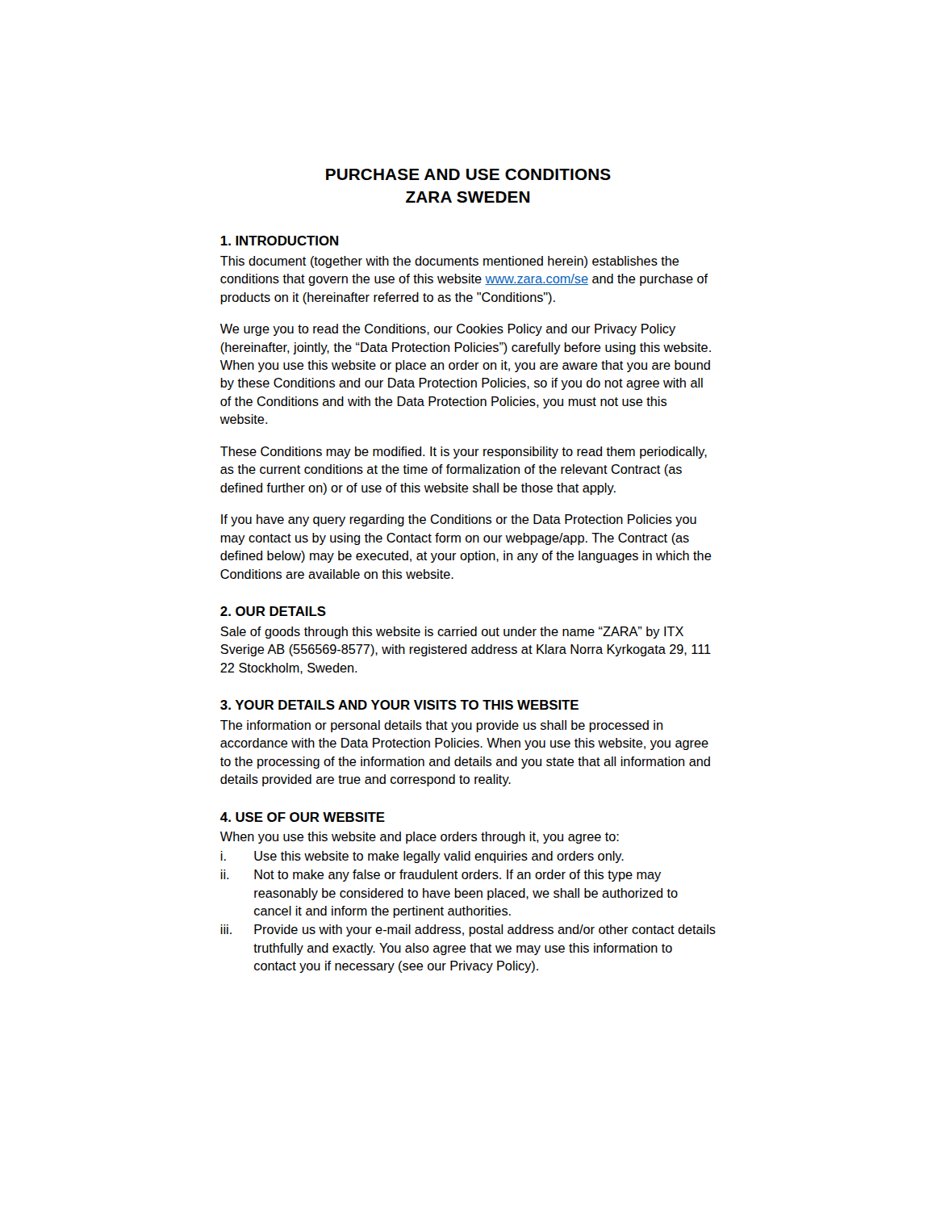PURCHASE AND USE CONDITIONSZARA SWEDEN
1. INTRODUCTION
This document (together with the documents mentioned herein) establishes the conditions that govern the use of this website www.zara.com/se and the purchase of products on it (hereinafter referred to as the "Conditions").
We urge you to read the Conditions, our Cookies Policy and our Privacy Policy (hereinafter, jointly, the “Data Protection Policies”) carefully before using this website. When you use this website or place an order on it, you are aware that you are bound by these Conditions and our Data Protection Policies, so if you do not agree with all of the Conditions and with the Data Protection Policies, you must not use this website.
These Conditions may be modified. It is your responsibility to read them periodically, as the current conditions at the time of formalization of the relevant Contract (as defined further on) or of use of this website shall be those that apply.
If you have any query regarding the Conditions or the Data Protection Policies you may contact us by using the Contact form on our webpage/app. The Contract (as defined below) may be executed, at your option, in any of the languages in which the Conditions are available on this website.
2. OUR DETAILS
Sale of goods through this website is carried out under the name “ZARA” by ITX Sverige AB (556569-8577), with registered address at Klara Norra Kyrkogata 29, 111 22 Stockholm, Sweden.
3. YOUR DETAILS AND YOUR VISITS TO THIS WEBSITE
The information or personal details that you provide us shall be processed in accordance with the Data Protection Policies. When you use this website, you agree to the processing of the information and details and you state that all information and details provided are true and correspond to reality.
4. USE OF OUR WEBSITE
When you use this website and place orders through it, you agree to:
Use this website to make legally valid enquiries and orders only.
Not to make any false or fraudulent orders. If an order of this type may reasonably be considered to have been placed, we shall be authorized to cancel it and inform the pertinent authorities.
Provide us with your e-mail address, postal address and/or other contact details truthfully and exactly. You also agree that we may use this information to contact you if necessary (see our Privacy Policy).